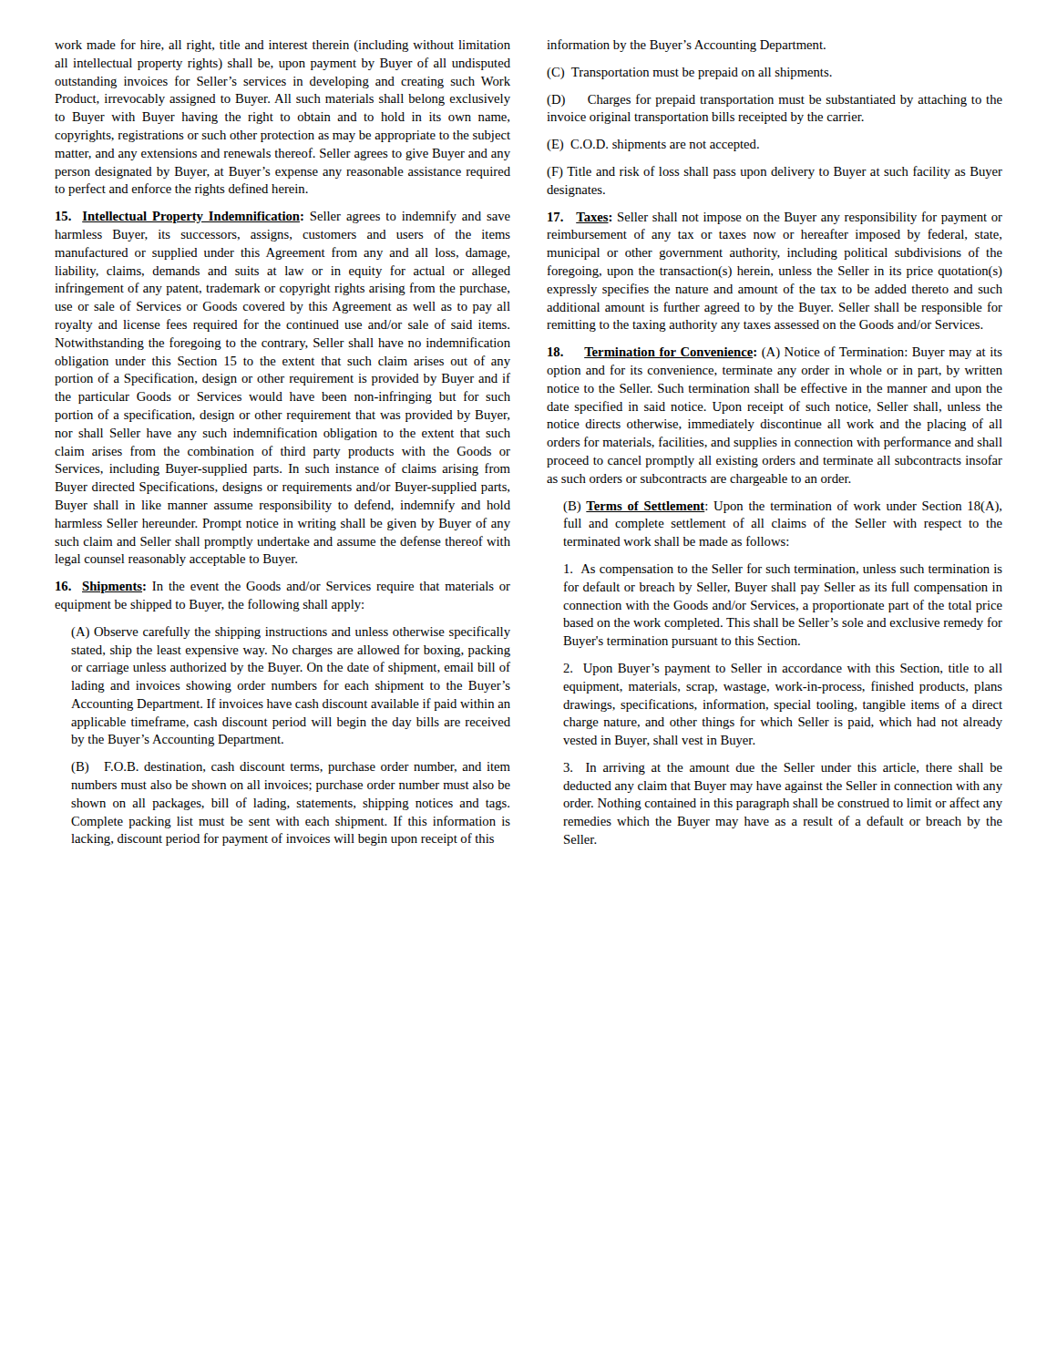work made for hire, all right, title and interest therein (including without limitation all intellectual property rights) shall be, upon payment by Buyer of all undisputed outstanding invoices for Seller’s services in developing and creating such Work Product, irrevocably assigned to Buyer. All such materials shall belong exclusively to Buyer with Buyer having the right to obtain and to hold in its own name, copyrights, registrations or such other protection as may be appropriate to the subject matter, and any extensions and renewals thereof. Seller agrees to give Buyer and any person designated by Buyer, at Buyer’s expense any reasonable assistance required to perfect and enforce the rights defined herein.
15. Intellectual Property Indemnification: Seller agrees to indemnify and save harmless Buyer, its successors, assigns, customers and users of the items manufactured or supplied under this Agreement from any and all loss, damage, liability, claims, demands and suits at law or in equity for actual or alleged infringement of any patent, trademark or copyright rights arising from the purchase, use or sale of Services or Goods covered by this Agreement as well as to pay all royalty and license fees required for the continued use and/or sale of said items. Notwithstanding the foregoing to the contrary, Seller shall have no indemnification obligation under this Section 15 to the extent that such claim arises out of any portion of a Specification, design or other requirement is provided by Buyer and if the particular Goods or Services would have been non-infringing but for such portion of a specification, design or other requirement that was provided by Buyer, nor shall Seller have any such indemnification obligation to the extent that such claim arises from the combination of third party products with the Goods or Services, including Buyer-supplied parts. In such instance of claims arising from Buyer directed Specifications, designs or requirements and/or Buyer-supplied parts, Buyer shall in like manner assume responsibility to defend, indemnify and hold harmless Seller hereunder. Prompt notice in writing shall be given by Buyer of any such claim and Seller shall promptly undertake and assume the defense thereof with legal counsel reasonably acceptable to Buyer.
16. Shipments: In the event the Goods and/or Services require that materials or equipment be shipped to Buyer, the following shall apply:
(A) Observe carefully the shipping instructions and unless otherwise specifically stated, ship the least expensive way. No charges are allowed for boxing, packing or carriage unless authorized by the Buyer. On the date of shipment, email bill of lading and invoices showing order numbers for each shipment to the Buyer’s Accounting Department. If invoices have cash discount available if paid within an applicable timeframe, cash discount period will begin the day bills are received by the Buyer’s Accounting Department.
(B) F.O.B. destination, cash discount terms, purchase order number, and item numbers must also be shown on all invoices; purchase order number must also be shown on all packages, bill of lading, statements, shipping notices and tags. Complete packing list must be sent with each shipment. If this information is lacking, discount period for payment of invoices will begin upon receipt of this
information by the Buyer’s Accounting Department.
(C) Transportation must be prepaid on all shipments.
(D) Charges for prepaid transportation must be substantiated by attaching to the invoice original transportation bills receipted by the carrier.
(E) C.O.D. shipments are not accepted.
(F) Title and risk of loss shall pass upon delivery to Buyer at such facility as Buyer designates.
17. Taxes: Seller shall not impose on the Buyer any responsibility for payment or reimbursement of any tax or taxes now or hereafter imposed by federal, state, municipal or other government authority, including political subdivisions of the foregoing, upon the transaction(s) herein, unless the Seller in its price quotation(s) expressly specifies the nature and amount of the tax to be added thereto and such additional amount is further agreed to by the Buyer. Seller shall be responsible for remitting to the taxing authority any taxes assessed on the Goods and/or Services.
18. Termination for Convenience: (A) Notice of Termination: Buyer may at its option and for its convenience, terminate any order in whole or in part, by written notice to the Seller. Such termination shall be effective in the manner and upon the date specified in said notice. Upon receipt of such notice, Seller shall, unless the notice directs otherwise, immediately discontinue all work and the placing of all orders for materials, facilities, and supplies in connection with performance and shall proceed to cancel promptly all existing orders and terminate all subcontracts insofar as such orders or subcontracts are chargeable to an order.
(B) Terms of Settlement: Upon the termination of work under Section 18(A), full and complete settlement of all claims of the Seller with respect to the terminated work shall be made as follows:
1. As compensation to the Seller for such termination, unless such termination is for default or breach by Seller, Buyer shall pay Seller as its full compensation in connection with the Goods and/or Services, a proportionate part of the total price based on the work completed. This shall be Seller’s sole and exclusive remedy for Buyer's termination pursuant to this Section.
2. Upon Buyer’s payment to Seller in accordance with this Section, title to all equipment, materials, scrap, wastage, work-in-process, finished products, plans drawings, specifications, information, special tooling, tangible items of a direct charge nature, and other things for which Seller is paid, which had not already vested in Buyer, shall vest in Buyer.
3. In arriving at the amount due the Seller under this article, there shall be deducted any claim that Buyer may have against the Seller in connection with any order. Nothing contained in this paragraph shall be construed to limit or affect any remedies which the Buyer may have as a result of a default or breach by the Seller.